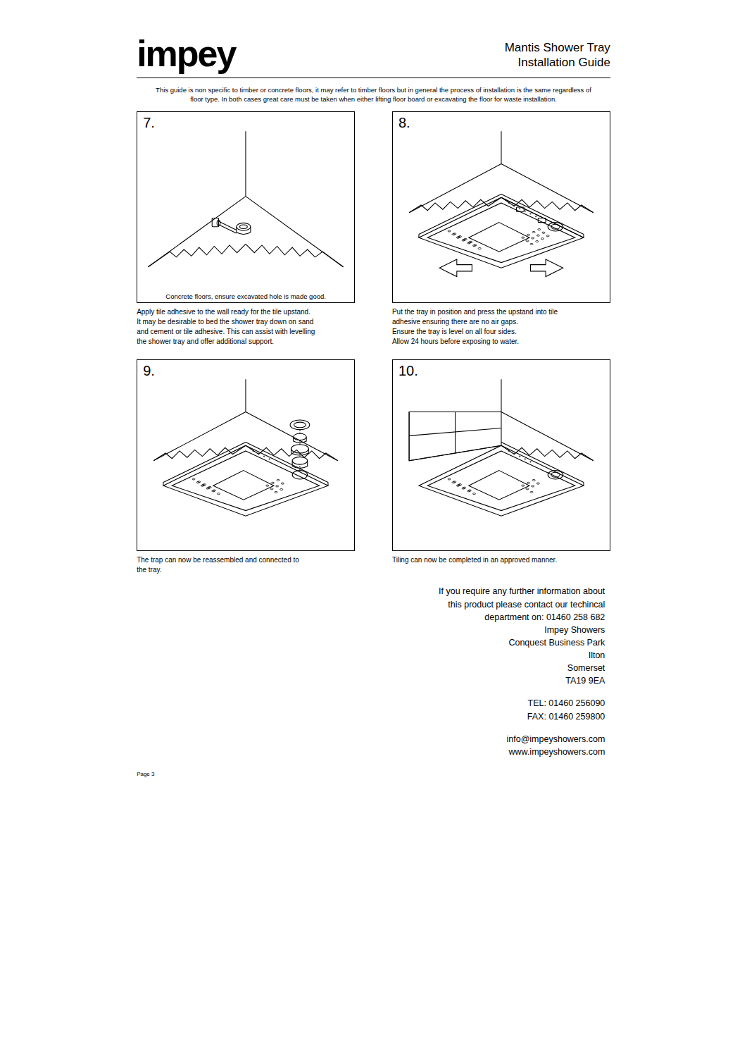impey
Mantis Shower Tray
Installation Guide
This guide is non specific to timber or concrete floors, it may refer to timber floors but in general the process of installation is the same regardless of floor type. In both cases great care must be taken when either lifting floor board or excavating the floor for waste installation.
7.
Concrete floors, ensure excavated hole is made good.
Apply tile adhesive to the wall ready for the tile upstand.
It may be desirable to bed the shower tray down on sand
and cement or tile adhesive. This can assist with levelling
the shower tray and offer additional support.
8.
Put the tray in position and press the upstand into tile
adhesive ensuring there are no air gaps.
Ensure the tray is level on all four sides.
Allow 24 hours before exposing to water.
9.
The trap can now be reassembled and connected to
the tray.
10.
Tiling can now be completed in an approved manner.
If you require any further information about
this product please contact our techincal
department on: 01460 258 682
Impey Showers
Conquest Business Park
Ilton
Somerset
TA19 9EA
TEL: 01460 256090
FAX: 01460 259800
info@impeyshowers.com
www.impeyshowers.com
Page 3